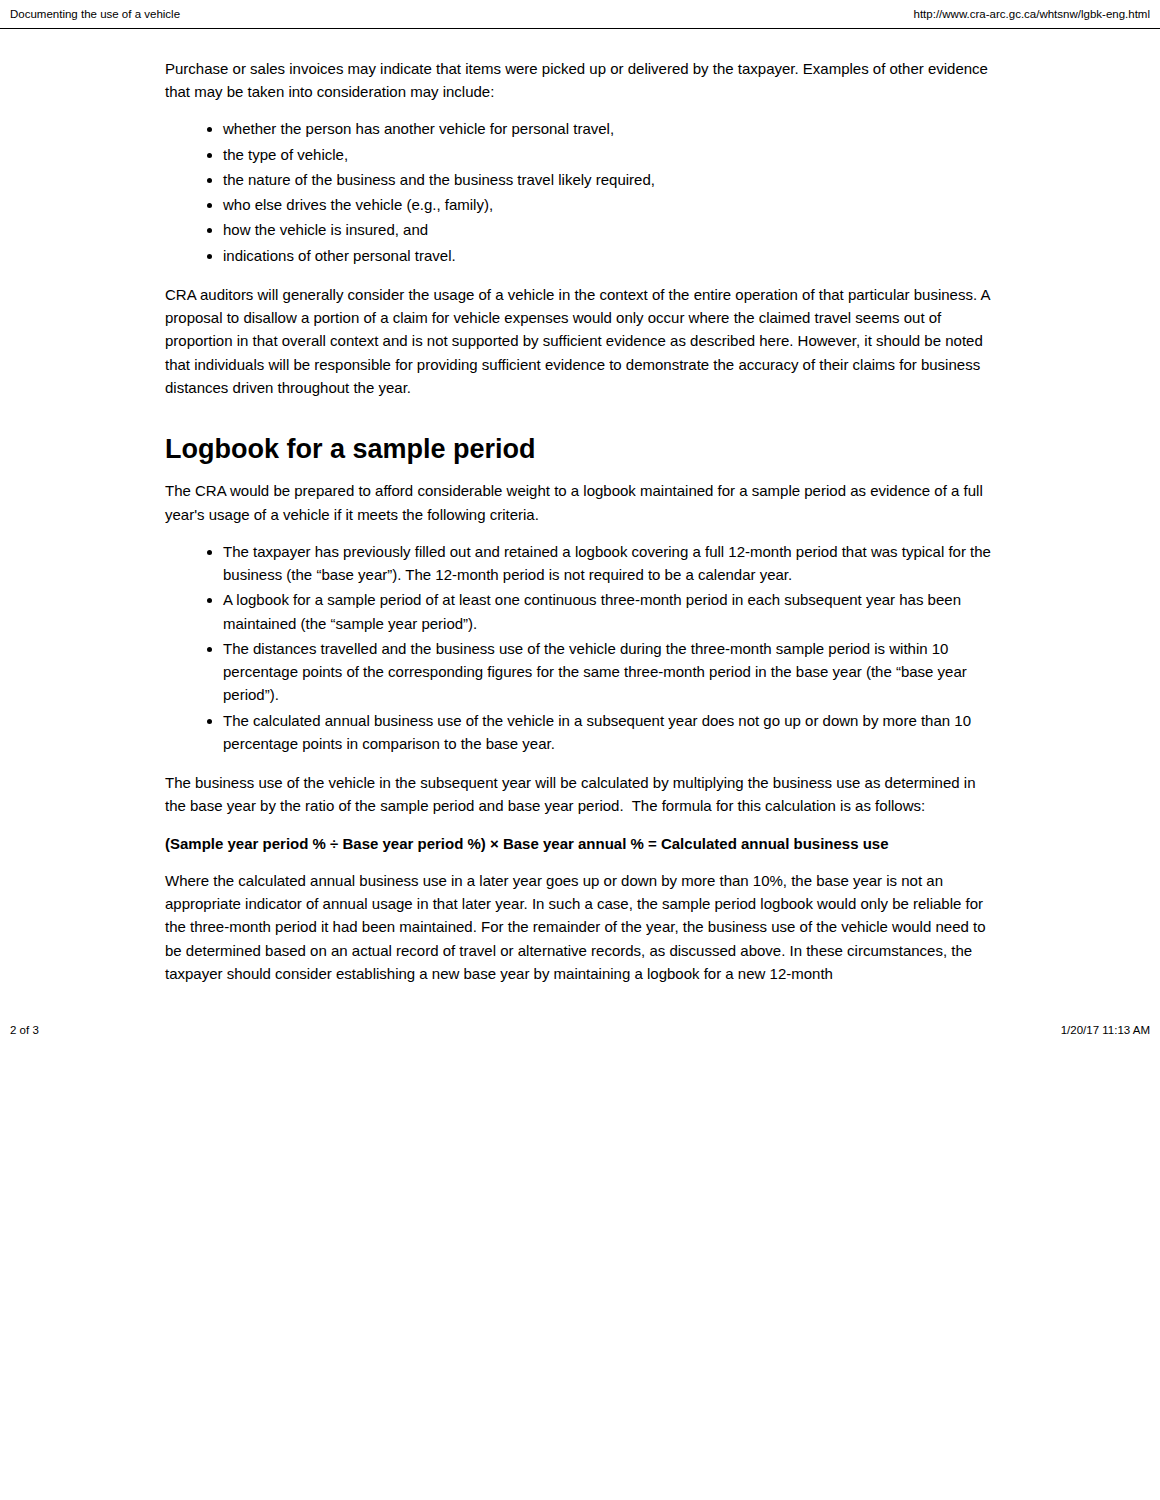Documenting the use of a vehicle
http://www.cra-arc.gc.ca/whtsnw/lgbk-eng.html
Purchase or sales invoices may indicate that items were picked up or delivered by the taxpayer. Examples of other evidence that may be taken into consideration may include:
whether the person has another vehicle for personal travel,
the type of vehicle,
the nature of the business and the business travel likely required,
who else drives the vehicle (e.g., family),
how the vehicle is insured, and
indications of other personal travel.
CRA auditors will generally consider the usage of a vehicle in the context of the entire operation of that particular business. A proposal to disallow a portion of a claim for vehicle expenses would only occur where the claimed travel seems out of proportion in that overall context and is not supported by sufficient evidence as described here. However, it should be noted that individuals will be responsible for providing sufficient evidence to demonstrate the accuracy of their claims for business distances driven throughout the year.
Logbook for a sample period
The CRA would be prepared to afford considerable weight to a logbook maintained for a sample period as evidence of a full year's usage of a vehicle if it meets the following criteria.
The taxpayer has previously filled out and retained a logbook covering a full 12-month period that was typical for the business (the “base year”). The 12-month period is not required to be a calendar year.
A logbook for a sample period of at least one continuous three-month period in each subsequent year has been maintained (the “sample year period”).
The distances travelled and the business use of the vehicle during the three-month sample period is within 10 percentage points of the corresponding figures for the same three-month period in the base year (the “base year period”).
The calculated annual business use of the vehicle in a subsequent year does not go up or down by more than 10 percentage points in comparison to the base year.
The business use of the vehicle in the subsequent year will be calculated by multiplying the business use as determined in the base year by the ratio of the sample period and base year period. The formula for this calculation is as follows:
(Sample year period % ÷ Base year period %) × Base year annual % = Calculated annual business use
Where the calculated annual business use in a later year goes up or down by more than 10%, the base year is not an appropriate indicator of annual usage in that later year. In such a case, the sample period logbook would only be reliable for the three-month period it had been maintained. For the remainder of the year, the business use of the vehicle would need to be determined based on an actual record of travel or alternative records, as discussed above. In these circumstances, the taxpayer should consider establishing a new base year by maintaining a logbook for a new 12-month
2 of 3
1/20/17 11:13 AM